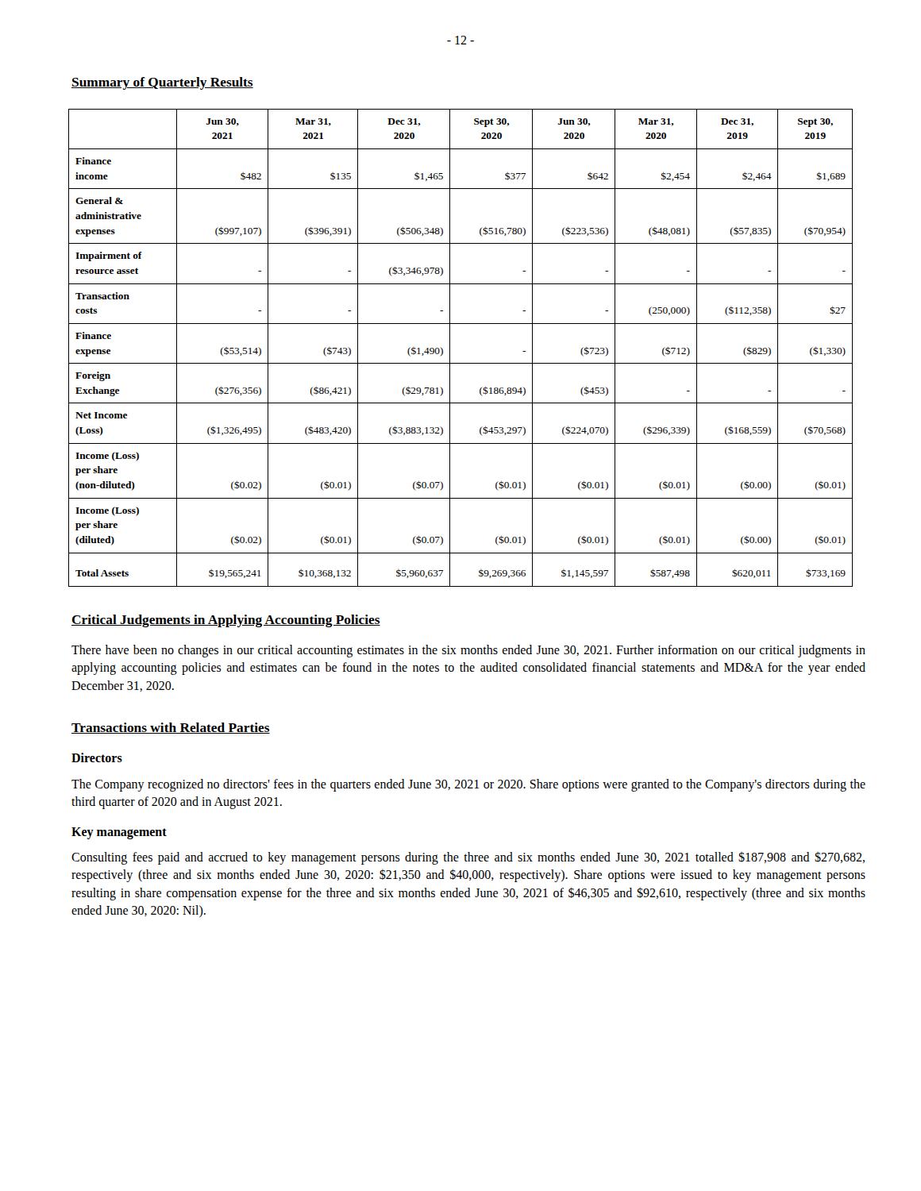- 12 -
Summary of Quarterly Results
| | Jun 30, 2021 | Mar 31, 2021 | Dec 31, 2020 | Sept 30, 2020 | Jun 30, 2020 | Mar 31, 2020 | Dec 31, 2019 | Sept 30, 2019 |
| --- | --- | --- | --- | --- | --- | --- | --- | --- |
| Finance income | $482 | $135 | $1,465 | $377 | $642 | $2,454 | $2,464 | $1,689 |
| General & administrative expenses | ($997,107) | ($396,391) | ($506,348) | ($516,780) | ($223,536) | ($48,081) | ($57,835) | ($70,954) |
| Impairment of resource asset | - | - | ($3,346,978) | - | - | - | - | - |
| Transaction costs | - | - | - | - | - | (250,000) | ($112,358) | $27 |
| Finance expense | ($53,514) | ($743) | ($1,490) | - | ($723) | ($712) | ($829) | ($1,330) |
| Foreign Exchange | ($276,356) | ($86,421) | ($29,781) | ($186,894) | ($453) | - | - | - |
| Net Income (Loss) | ($1,326,495) | ($483,420) | ($3,883,132) | ($453,297) | ($224,070) | ($296,339) | ($168,559) | ($70,568) |
| Income (Loss) per share (non-diluted) | ($0.02) | ($0.01) | ($0.07) | ($0.01) | ($0.01) | ($0.01) | ($0.00) | ($0.01) |
| Income (Loss) per share (diluted) | ($0.02) | ($0.01) | ($0.07) | ($0.01) | ($0.01) | ($0.01) | ($0.00) | ($0.01) |
| Total Assets | $19,565,241 | $10,368,132 | $5,960,637 | $9,269,366 | $1,145,597 | $587,498 | $620,011 | $733,169 |
Critical Judgements in Applying Accounting Policies
There have been no changes in our critical accounting estimates in the six months ended June 30, 2021. Further information on our critical judgments in applying accounting policies and estimates can be found in the notes to the audited consolidated financial statements and MD&A for the year ended December 31, 2020.
Transactions with Related Parties
Directors
The Company recognized no directors' fees in the quarters ended June 30, 2021 or 2020. Share options were granted to the Company's directors during the third quarter of 2020 and in August 2021.
Key management
Consulting fees paid and accrued to key management persons during the three and six months ended June 30, 2021 totalled $187,908 and $270,682, respectively (three and six months ended June 30, 2020: $21,350 and $40,000, respectively). Share options were issued to key management persons resulting in share compensation expense for the three and six months ended June 30, 2021 of $46,305 and $92,610, respectively (three and six months ended June 30, 2020: Nil).